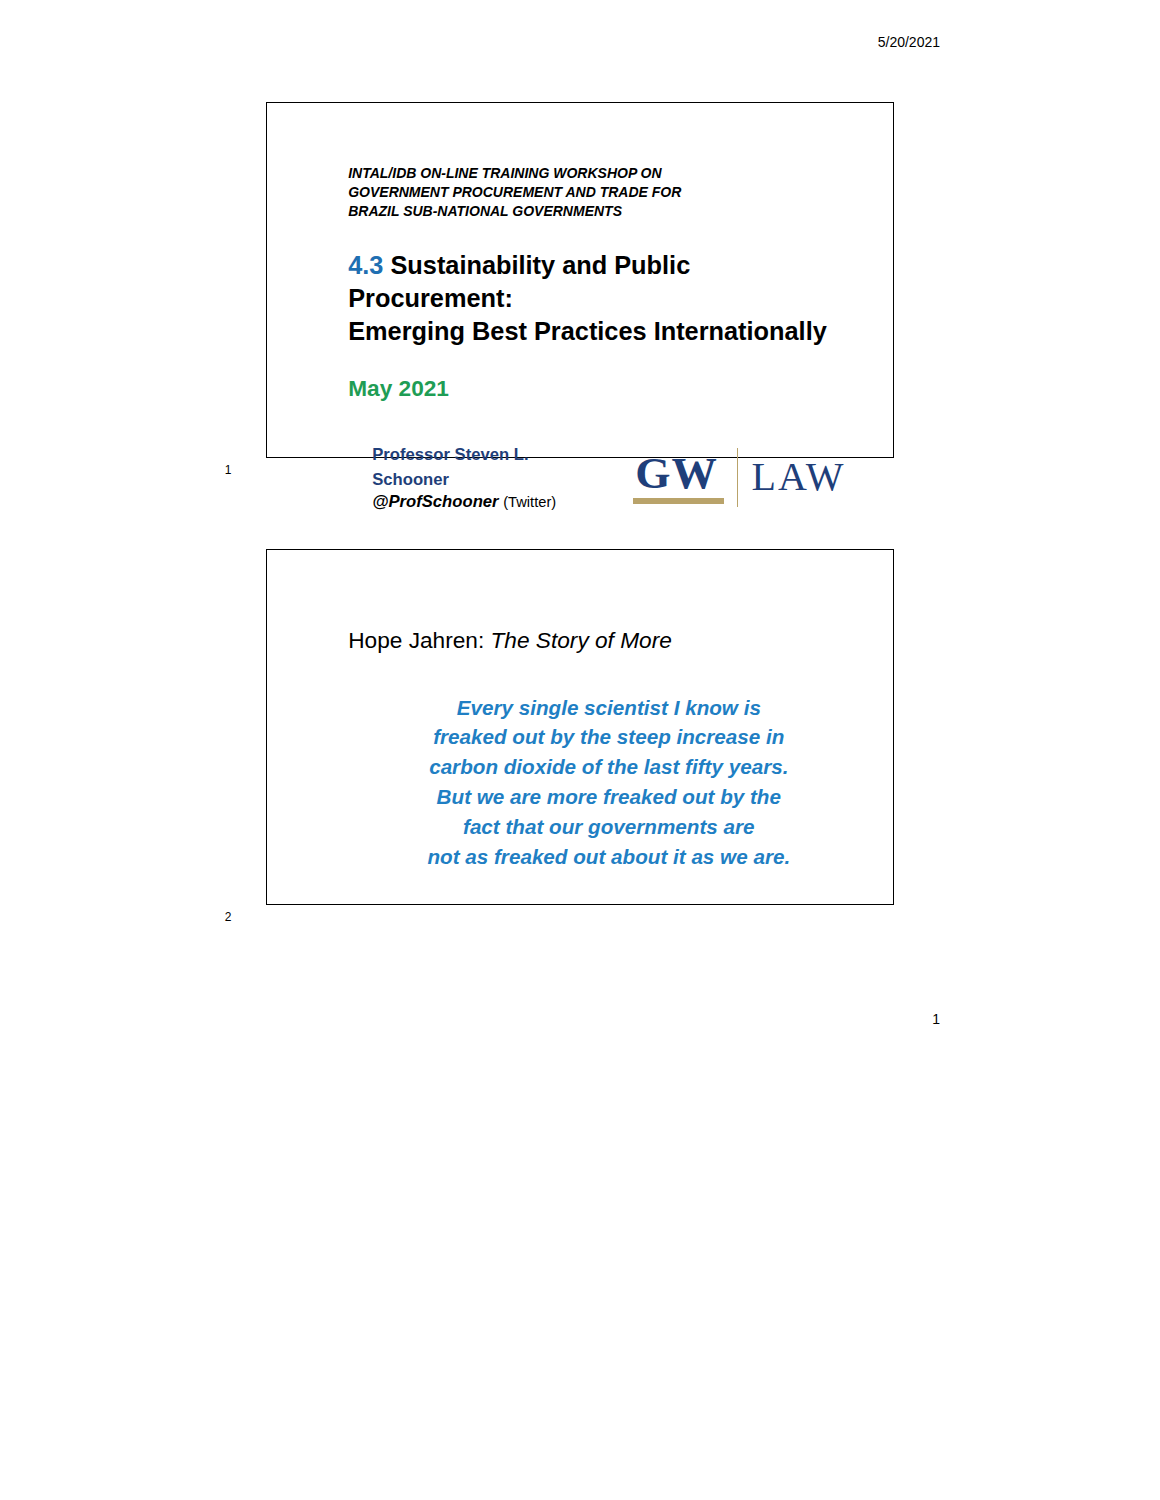5/20/2021
INTAL/IDB ON-LINE TRAINING WORKSHOP ON
GOVERNMENT PROCUREMENT AND TRADE FOR
BRAZIL SUB-NATIONAL GOVERNMENTS
4.3 Sustainability and Public Procurement:
Emerging Best Practices Internationally
May 2021
Professor Steven L. Schooner
@ProfSchooner (Twitter)
GW LAW
1
Hope Jahren: The Story of More
Every single scientist I know is
freaked out by the steep increase in
carbon dioxide of the last fifty years.
But we are more freaked out by the
fact that our governments are
not as freaked out about it as we are.
2
1